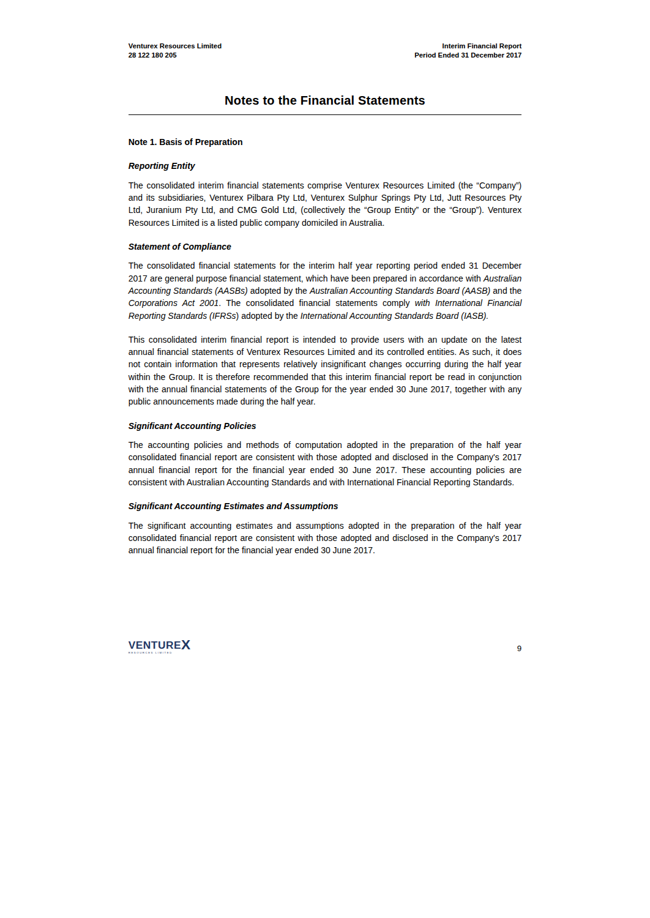Venturex Resources Limited
28 122 180 205
Interim Financial Report
Period Ended 31 December 2017
Notes to the Financial Statements
Note 1. Basis of Preparation
Reporting Entity
The consolidated interim financial statements comprise Venturex Resources Limited (the “Company”) and its subsidiaries, Venturex Pilbara Pty Ltd, Venturex Sulphur Springs Pty Ltd, Jutt Resources Pty Ltd, Juranium Pty Ltd, and CMG Gold Ltd, (collectively the “Group Entity” or the “Group”). Venturex Resources Limited is a listed public company domiciled in Australia.
Statement of Compliance
The consolidated financial statements for the interim half year reporting period ended 31 December 2017 are general purpose financial statement, which have been prepared in accordance with Australian Accounting Standards (AASBs) adopted by the Australian Accounting Standards Board (AASB) and the Corporations Act 2001. The consolidated financial statements comply with International Financial Reporting Standards (IFRSs) adopted by the International Accounting Standards Board (IASB).
This consolidated interim financial report is intended to provide users with an update on the latest annual financial statements of Venturex Resources Limited and its controlled entities. As such, it does not contain information that represents relatively insignificant changes occurring during the half year within the Group. It is therefore recommended that this interim financial report be read in conjunction with the annual financial statements of the Group for the year ended 30 June 2017, together with any public announcements made during the half year.
Significant Accounting Policies
The accounting policies and methods of computation adopted in the preparation of the half year consolidated financial report are consistent with those adopted and disclosed in the Company's 2017 annual financial report for the financial year ended 30 June 2017. These accounting policies are consistent with Australian Accounting Standards and with International Financial Reporting Standards.
Significant Accounting Estimates and Assumptions
The significant accounting estimates and assumptions adopted in the preparation of the half year consolidated financial report are consistent with those adopted and disclosed in the Company's 2017 annual financial report for the financial year ended 30 June 2017.
VENTUREX RESOURCES LIMITED
9